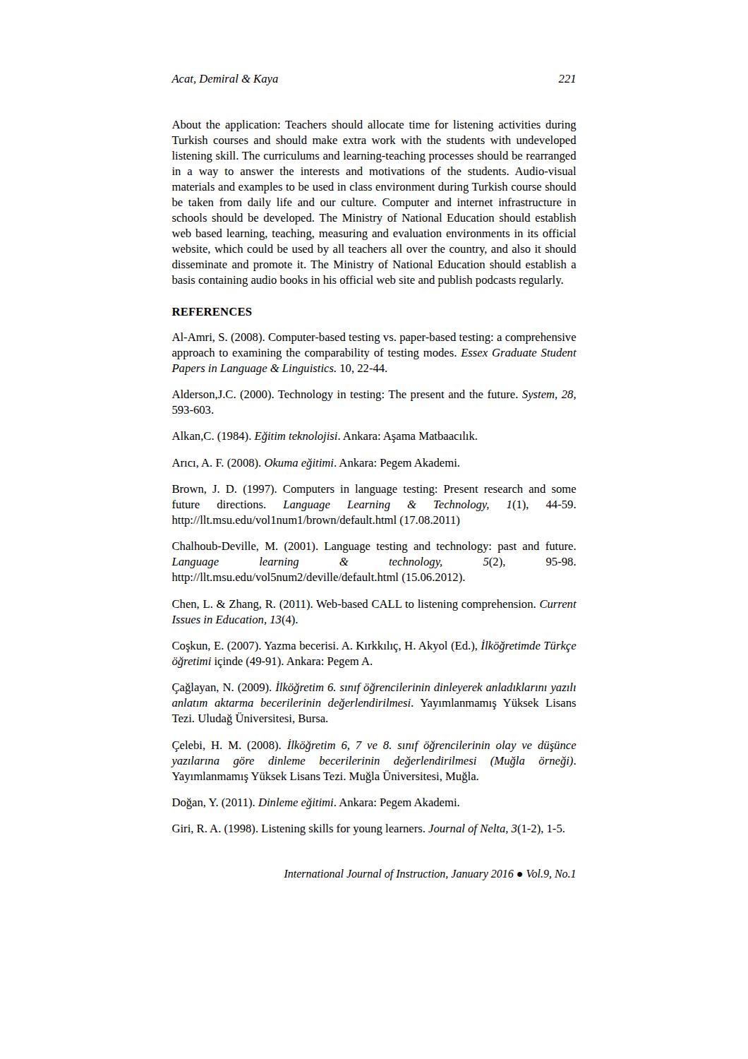Acat, Demiral & Kaya 221
About the application: Teachers should allocate time for listening activities during Turkish courses and should make extra work with the students with undeveloped listening skill. The curriculums and learning-teaching processes should be rearranged in a way to answer the interests and motivations of the students. Audio-visual materials and examples to be used in class environment during Turkish course should be taken from daily life and our culture. Computer and internet infrastructure in schools should be developed. The Ministry of National Education should establish web based learning, teaching, measuring and evaluation environments in its official website, which could be used by all teachers all over the country, and also it should disseminate and promote it. The Ministry of National Education should establish a basis containing audio books in his official web site and publish podcasts regularly.
REFERENCES
Al-Amri, S. (2008). Computer-based testing vs. paper-based testing: a comprehensive approach to examining the comparability of testing modes. Essex Graduate Student Papers in Language & Linguistics. 10, 22-44.
Alderson,J.C. (2000). Technology in testing: The present and the future. System, 28, 593-603.
Alkan,C. (1984). Eğitim teknolojisi. Ankara: Aşama Matbaacılık.
Arıcı, A. F. (2008). Okuma eğitimi. Ankara: Pegem Akademi.
Brown, J. D. (1997). Computers in language testing: Present research and some future directions. Language Learning & Technology, 1(1), 44-59. http://llt.msu.edu/vol1num1/brown/default.html (17.08.2011)
Chalhoub-Deville, M. (2001). Language testing and technology: past and future. Language learning & technology, 5(2), 95-98. http://llt.msu.edu/vol5num2/deville/default.html (15.06.2012).
Chen, L. & Zhang, R. (2011). Web-based CALL to listening comprehension. Current Issues in Education, 13(4).
Coşkun, E. (2007). Yazma becerisi. A. Kırkkılıç, H. Akyol (Ed.), İlköğretimde Türkçe öğretimi içinde (49-91). Ankara: Pegem A.
Çağlayan, N. (2009). İlköğretim 6. sınıf öğrencilerinin dinleyerek anladıklarını yazılı anlatım aktarma becerilerinin değerlendirilmesi. Yayımlanmamış Yüksek Lisans Tezi. Uludağ Üniversitesi, Bursa.
Çelebi, H. M. (2008). İlköğretim 6, 7 ve 8. sınıf öğrencilerinin olay ve düşünce yazılarına göre dinleme becerilerinin değerlendirilmesi (Muğla örneği). Yayımlanmamış Yüksek Lisans Tezi. Muğla Üniversitesi, Muğla.
Doğan, Y. (2011). Dinleme eğitimi. Ankara: Pegem Akademi.
Giri, R. A. (1998). Listening skills for young learners. Journal of Nelta, 3(1-2), 1-5.
International Journal of Instruction, January 2016 ● Vol.9, No.1